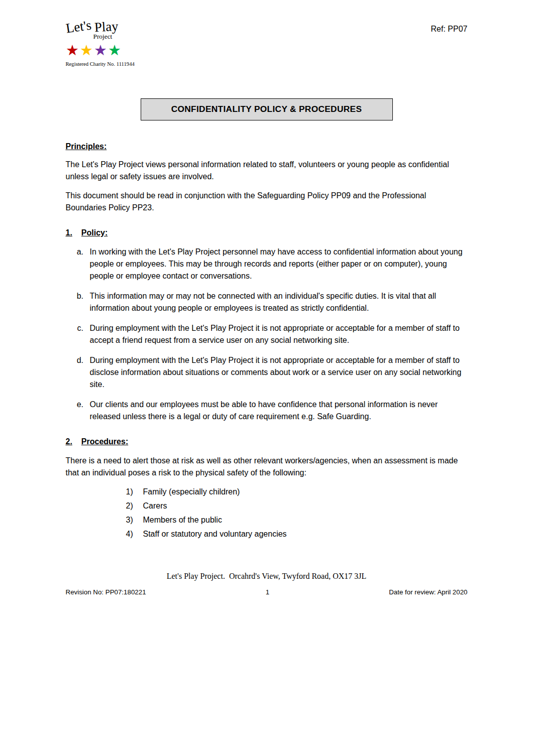Let's Play
Project
★★★★
Registered Charity No. 1111944
Ref: PP07
CONFIDENTIALITY POLICY & PROCEDURES
Principles:
The Let's Play Project views personal information related to staff, volunteers or young people as confidential unless legal or safety issues are involved.
This document should be read in conjunction with the Safeguarding Policy PP09 and the Professional Boundaries Policy PP23.
1. Policy:
In working with the Let's Play Project personnel may have access to confidential information about young people or employees. This may be through records and reports (either paper or on computer), young people or employee contact or conversations.
This information may or may not be connected with an individual's specific duties. It is vital that all information about young people or employees is treated as strictly confidential.
During employment with the Let's Play Project it is not appropriate or acceptable for a member of staff to accept a friend request from a service user on any social networking site.
During employment with the Let's Play Project it is not appropriate or acceptable for a member of staff to disclose information about situations or comments about work or a service user on any social networking site.
Our clients and our employees must be able to have confidence that personal information is never released unless there is a legal or duty of care requirement e.g. Safe Guarding.
2. Procedures:
There is a need to alert those at risk as well as other relevant workers/agencies, when an assessment is made that an individual poses a risk to the physical safety of the following:
1) Family (especially children)
2) Carers
3) Members of the public
4) Staff or statutory and voluntary agencies
Let's Play Project. Orcahrd's View, Twyford Road, OX17 3JL
Revision No: PP07:180221
1
Date for review: April 2020